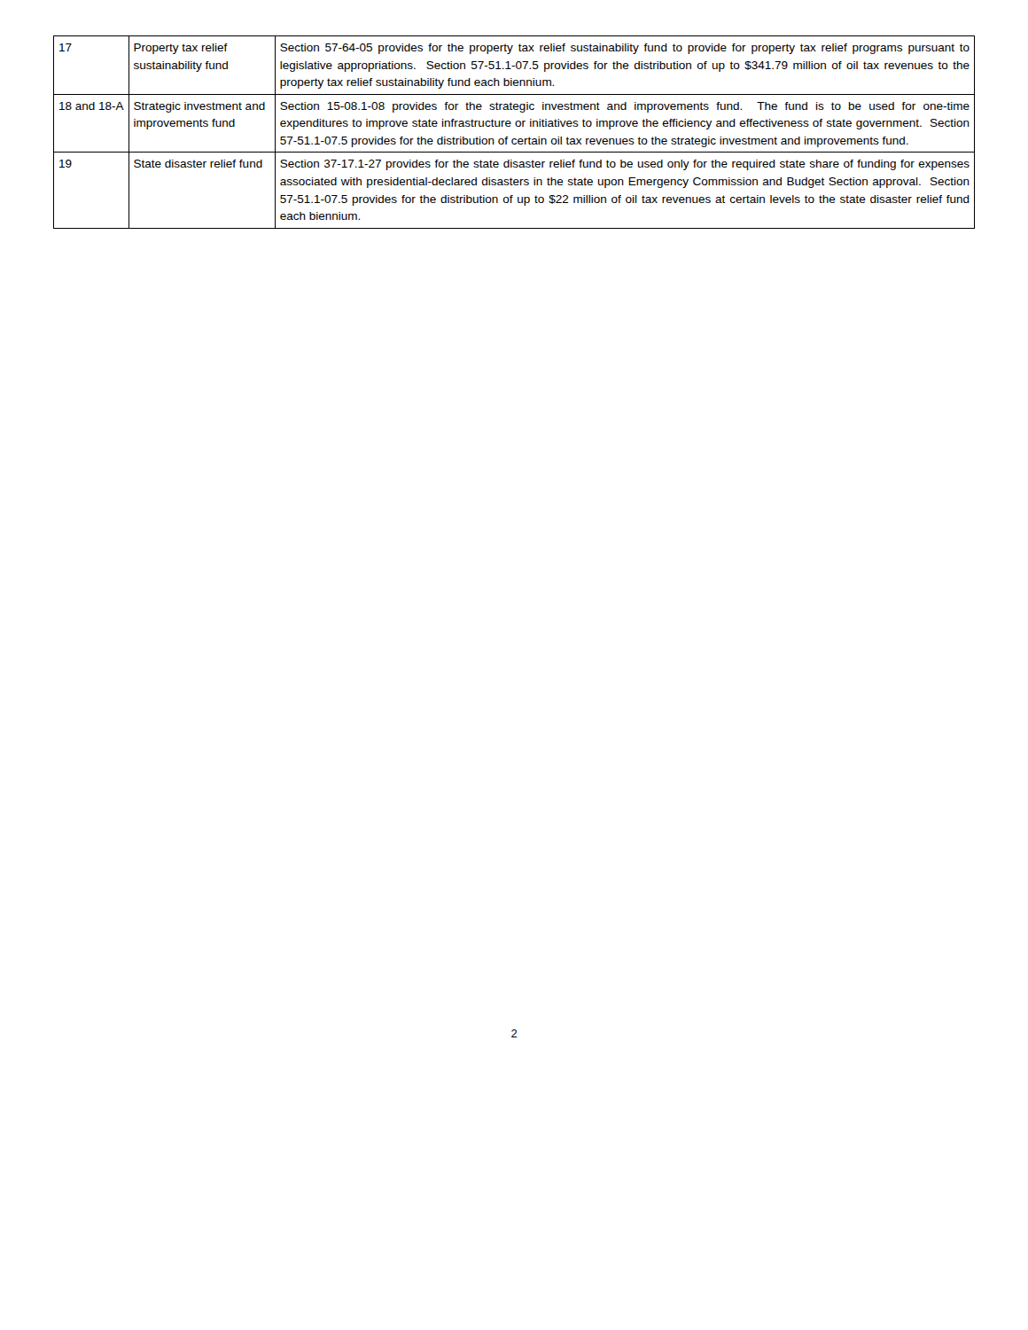| 17 | Property tax relief sustainability fund | Section 57-64-05 provides for the property tax relief sustainability fund to provide for property tax relief programs pursuant to legislative appropriations. Section 57-51.1-07.5 provides for the distribution of up to $341.79 million of oil tax revenues to the property tax relief sustainability fund each biennium. |
| 18 and 18-A | Strategic investment and improvements fund | Section 15-08.1-08 provides for the strategic investment and improvements fund. The fund is to be used for one-time expenditures to improve state infrastructure or initiatives to improve the efficiency and effectiveness of state government. Section 57-51.1-07.5 provides for the distribution of certain oil tax revenues to the strategic investment and improvements fund. |
| 19 | State disaster relief fund | Section 37-17.1-27 provides for the state disaster relief fund to be used only for the required state share of funding for expenses associated with presidential-declared disasters in the state upon Emergency Commission and Budget Section approval. Section 57-51.1-07.5 provides for the distribution of up to $22 million of oil tax revenues at certain levels to the state disaster relief fund each biennium. |
2